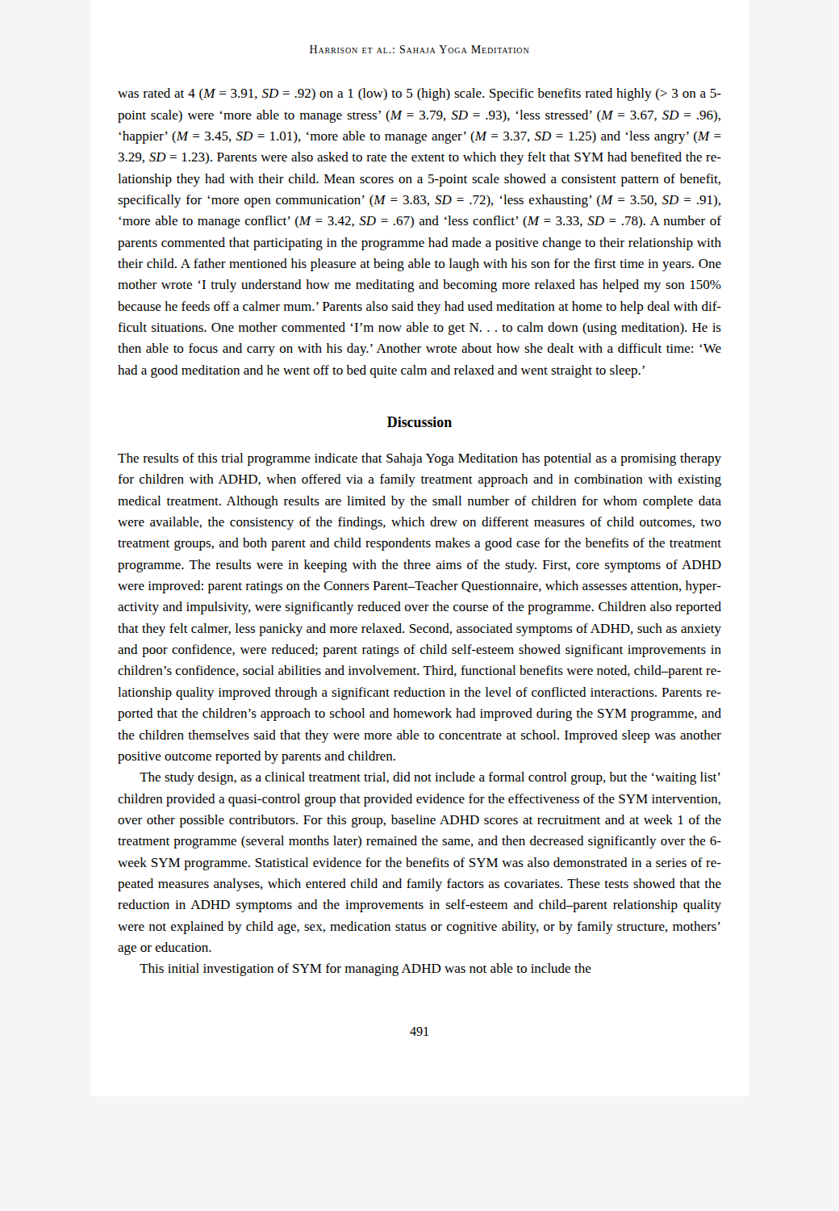Harrison et al.: Sahaja Yoga Meditation
was rated at 4 (M = 3.91, SD = .92) on a 1 (low) to 5 (high) scale. Specific benefits rated highly (> 3 on a 5-point scale) were ‘more able to manage stress’ (M = 3.79, SD = .93), ‘less stressed’ (M = 3.67, SD = .96), ‘happier’ (M = 3.45, SD = 1.01), ‘more able to manage anger’ (M = 3.37, SD = 1.25) and ‘less angry’ (M = 3.29, SD = 1.23). Parents were also asked to rate the extent to which they felt that SYM had benefited the relationship they had with their child. Mean scores on a 5-point scale showed a consistent pattern of benefit, specifically for ‘more open communication’ (M = 3.83, SD = .72), ‘less exhausting’ (M = 3.50, SD = .91), ‘more able to manage conflict’ (M = 3.42, SD = .67) and ‘less conflict’ (M = 3.33, SD = .78). A number of parents commented that participating in the programme had made a positive change to their relationship with their child. A father mentioned his pleasure at being able to laugh with his son for the first time in years. One mother wrote ‘I truly understand how me meditating and becoming more relaxed has helped my son 150% because he feeds off a calmer mum.’ Parents also said they had used meditation at home to help deal with difficult situations. One mother commented ‘I’m now able to get N. . . to calm down (using meditation). He is then able to focus and carry on with his day.’ Another wrote about how she dealt with a difficult time: ‘We had a good meditation and he went off to bed quite calm and relaxed and went straight to sleep.’
Discussion
The results of this trial programme indicate that Sahaja Yoga Meditation has potential as a promising therapy for children with ADHD, when offered via a family treatment approach and in combination with existing medical treatment. Although results are limited by the small number of children for whom complete data were available, the consistency of the findings, which drew on different measures of child outcomes, two treatment groups, and both parent and child respondents makes a good case for the benefits of the treatment programme. The results were in keeping with the three aims of the study. First, core symptoms of ADHD were improved: parent ratings on the Conners Parent–Teacher Questionnaire, which assesses attention, hyperactivity and impulsivity, were significantly reduced over the course of the programme. Children also reported that they felt calmer, less panicky and more relaxed. Second, associated symptoms of ADHD, such as anxiety and poor confidence, were reduced; parent ratings of child self-esteem showed significant improvements in children’s confidence, social abilities and involvement. Third, functional benefits were noted, child–parent relationship quality improved through a significant reduction in the level of conflicted interactions. Parents reported that the children’s approach to school and homework had improved during the SYM programme, and the children themselves said that they were more able to concentrate at school. Improved sleep was another positive outcome reported by parents and children.
The study design, as a clinical treatment trial, did not include a formal control group, but the ‘waiting list’ children provided a quasi-control group that provided evidence for the effectiveness of the SYM intervention, over other possible contributors. For this group, baseline ADHD scores at recruitment and at week 1 of the treatment programme (several months later) remained the same, and then decreased significantly over the 6-week SYM programme. Statistical evidence for the benefits of SYM was also demonstrated in a series of repeated measures analyses, which entered child and family factors as covariates. These tests showed that the reduction in ADHD symptoms and the improvements in self-esteem and child–parent relationship quality were not explained by child age, sex, medication status or cognitive ability, or by family structure, mothers’ age or education.
This initial investigation of SYM for managing ADHD was not able to include the
491